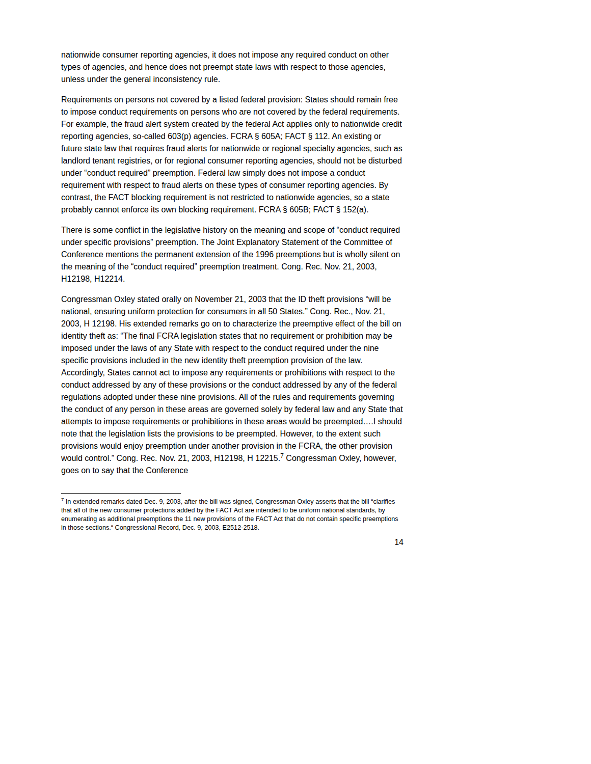nationwide consumer reporting agencies, it does not impose any required conduct on other types of agencies, and hence does not preempt state laws with respect to those agencies, unless under the general inconsistency rule.
Requirements on persons not covered by a listed federal provision: States should remain free to impose conduct requirements on persons who are not covered by the federal requirements. For example, the fraud alert system created by the federal Act applies only to nationwide credit reporting agencies, so-called 603(p) agencies. FCRA § 605A; FACT § 112. An existing or future state law that requires fraud alerts for nationwide or regional specialty agencies, such as landlord tenant registries, or for regional consumer reporting agencies, should not be disturbed under “conduct required” preemption. Federal law simply does not impose a conduct requirement with respect to fraud alerts on these types of consumer reporting agencies. By contrast, the FACT blocking requirement is not restricted to nationwide agencies, so a state probably cannot enforce its own blocking requirement. FCRA § 605B; FACT § 152(a).
There is some conflict in the legislative history on the meaning and scope of “conduct required under specific provisions” preemption. The Joint Explanatory Statement of the Committee of Conference mentions the permanent extension of the 1996 preemptions but is wholly silent on the meaning of the “conduct required” preemption treatment. Cong. Rec. Nov. 21, 2003, H12198, H12214.
Congressman Oxley stated orally on November 21, 2003 that the ID theft provisions “will be national, ensuring uniform protection for consumers in all 50 States.” Cong. Rec., Nov. 21, 2003, H 12198. His extended remarks go on to characterize the preemptive effect of the bill on identity theft as: “The final FCRA legislation states that no requirement or prohibition may be imposed under the laws of any State with respect to the conduct required under the nine specific provisions included in the new identity theft preemption provision of the law. Accordingly, States cannot act to impose any requirements or prohibitions with respect to the conduct addressed by any of these provisions or the conduct addressed by any of the federal regulations adopted under these nine provisions. All of the rules and requirements governing the conduct of any person in these areas are governed solely by federal law and any State that attempts to impose requirements or prohibitions in these areas would be preempted….I should note that the legislation lists the provisions to be preempted. However, to the extent such provisions would enjoy preemption under another provision in the FCRA, the other provision would control.” Cong. Rec. Nov. 21, 2003, H12198, H 12215.7 Congressman Oxley, however, goes on to say that the Conference
7 In extended remarks dated Dec. 9, 2003, after the bill was signed, Congressman Oxley asserts that the bill “clarifies that all of the new consumer protections added by the FACT Act are intended to be uniform national standards, by enumerating as additional preemptions the 11 new provisions of the FACT Act that do not contain specific preemptions in those sections.“ Congressional Record, Dec. 9, 2003, E2512-2518.
14